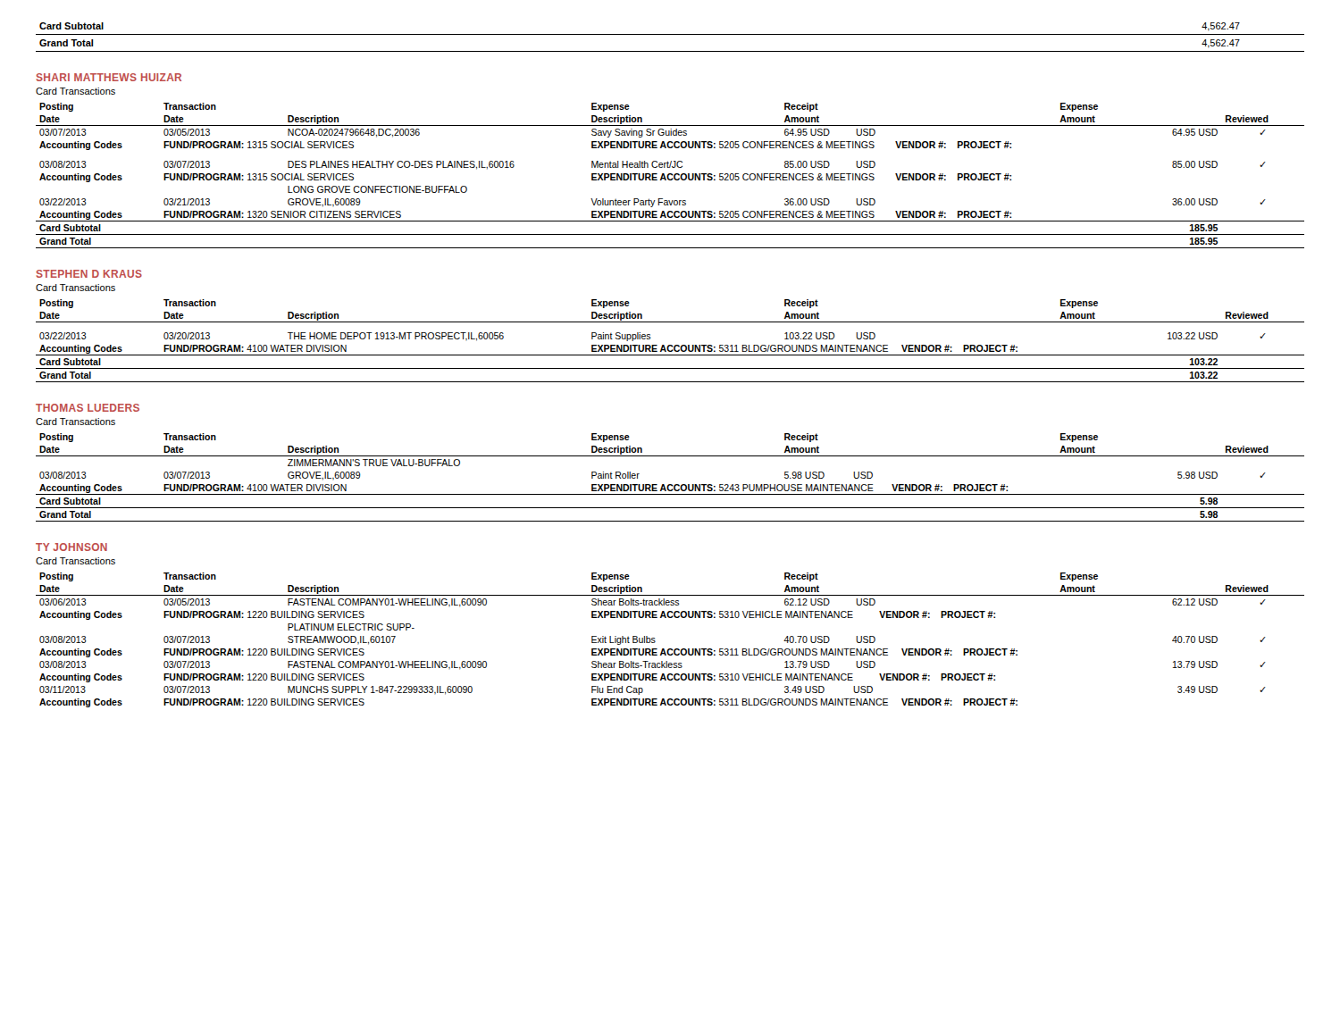| Card Subtotal | | 4,562.47 | |
| Grand Total | | 4,562.47 | |
SHARI MATTHEWS HUIZAR
Card Transactions
| Posting | Transaction | | Expense | Receipt | Expense | |
| --- | --- | --- | --- | --- | --- | --- |
| Date | Date | Description | Description | Amount | Amount | Reviewed |
| 03/07/2013 | 03/05/2013 | NCOA-02024796648,DC,20036 | Savy Saving Sr Guides | 64.95 USD USD | 64.95 USD | ✓ |
| Accounting Codes | FUND/PROGRAM: 1315 SOCIAL SERVICES | EXPENDITURE ACCOUNTS: 5205 CONFERENCES & MEETINGS VENDOR #: PROJECT #: | | |
| 03/08/2013 | 03/07/2013 | DES PLAINES HEALTHY CO-DES PLAINES,IL,60016 | Mental Health Cert/JC | 85.00 USD USD | 85.00 USD | ✓ |
| Accounting Codes | FUND/PROGRAM: 1315 SOCIAL SERVICES | EXPENDITURE ACCOUNTS: 5205 CONFERENCES & MEETINGS VENDOR #: PROJECT #: | | |
| | | LONG GROVE CONFECTIONE-BUFFALO | | | | |
| 03/22/2013 | 03/21/2013 | GROVE,IL,60089 | Volunteer Party Favors | 36.00 USD USD | 36.00 USD | ✓ |
| Accounting Codes | FUND/PROGRAM: 1320 SENIOR CITIZENS SERVICES | EXPENDITURE ACCOUNTS: 5205 CONFERENCES & MEETINGS VENDOR #: PROJECT #: | | |
| Card Subtotal | | | | | 185.95 | |
| Grand Total | | | | | 185.95 | |
STEPHEN D KRAUS
Card Transactions
| Posting | Transaction | | Expense | Receipt | Expense | |
| --- | --- | --- | --- | --- | --- | --- |
| Date | Date | Description | Description | Amount | Amount | Reviewed |
| 03/22/2013 | 03/20/2013 | THE HOME DEPOT 1913-MT PROSPECT,IL,60056 | Paint Supplies | 103.22 USD USD | 103.22 USD | ✓ |
| Accounting Codes | FUND/PROGRAM: 4100 WATER DIVISION | EXPENDITURE ACCOUNTS: 5311 BLDG/GROUNDS MAINTENANCE VENDOR #: PROJECT #: | | |
| Card Subtotal | | | | | 103.22 | |
| Grand Total | | | | | 103.22 | |
THOMAS LUEDERS
Card Transactions
| Posting | Transaction | | Expense | Receipt | Expense | |
| --- | --- | --- | --- | --- | --- | --- |
| Date | Date | Description | Description | Amount | Amount | Reviewed |
| | | ZIMMERMANN'S TRUE VALU-BUFFALO | | | | |
| 03/08/2013 | 03/07/2013 | GROVE,IL,60089 | Paint Roller | 5.98 USD USD | 5.98 USD | ✓ |
| Accounting Codes | FUND/PROGRAM: 4100 WATER DIVISION | EXPENDITURE ACCOUNTS: 5243 PUMPHOUSE MAINTENANCE VENDOR #: PROJECT #: | | |
| Card Subtotal | | | | | 5.98 | |
| Grand Total | | | | | 5.98 | |
TY JOHNSON
Card Transactions
| Posting | Transaction | | Expense | Receipt | Expense | |
| --- | --- | --- | --- | --- | --- | --- |
| Date | Date | Description | Description | Amount | Amount | Reviewed |
| 03/06/2013 | 03/05/2013 | FASTENAL COMPANY01-WHEELING,IL,60090 | Shear Bolts-trackless | 62.12 USD USD | 62.12 USD | ✓ |
| Accounting Codes | FUND/PROGRAM: 1220 BUILDING SERVICES | EXPENDITURE ACCOUNTS: 5310 VEHICLE MAINTENANCE VENDOR #: PROJECT #: | | |
| | | PLATINUM ELECTRIC SUPP- | | | | |
| 03/08/2013 | 03/07/2013 | STREAMWOOD,IL,60107 | Exit Light Bulbs | 40.70 USD USD | 40.70 USD | ✓ |
| Accounting Codes | FUND/PROGRAM: 1220 BUILDING SERVICES | EXPENDITURE ACCOUNTS: 5311 BLDG/GROUNDS MAINTENANCE VENDOR #: PROJECT #: | | |
| 03/08/2013 | 03/07/2013 | FASTENAL COMPANY01-WHEELING,IL,60090 | Shear Bolts-Trackless | 13.79 USD USD | 13.79 USD | ✓ |
| Accounting Codes | FUND/PROGRAM: 1220 BUILDING SERVICES | EXPENDITURE ACCOUNTS: 5310 VEHICLE MAINTENANCE VENDOR #: PROJECT #: | | |
| 03/11/2013 | 03/07/2013 | MUNCHS SUPPLY 1-847-2299333,IL,60090 | Flu End Cap | 3.49 USD USD | 3.49 USD | ✓ |
| Accounting Codes | FUND/PROGRAM: 1220 BUILDING SERVICES | EXPENDITURE ACCOUNTS: 5311 BLDG/GROUNDS MAINTENANCE VENDOR #: PROJECT #: | | |